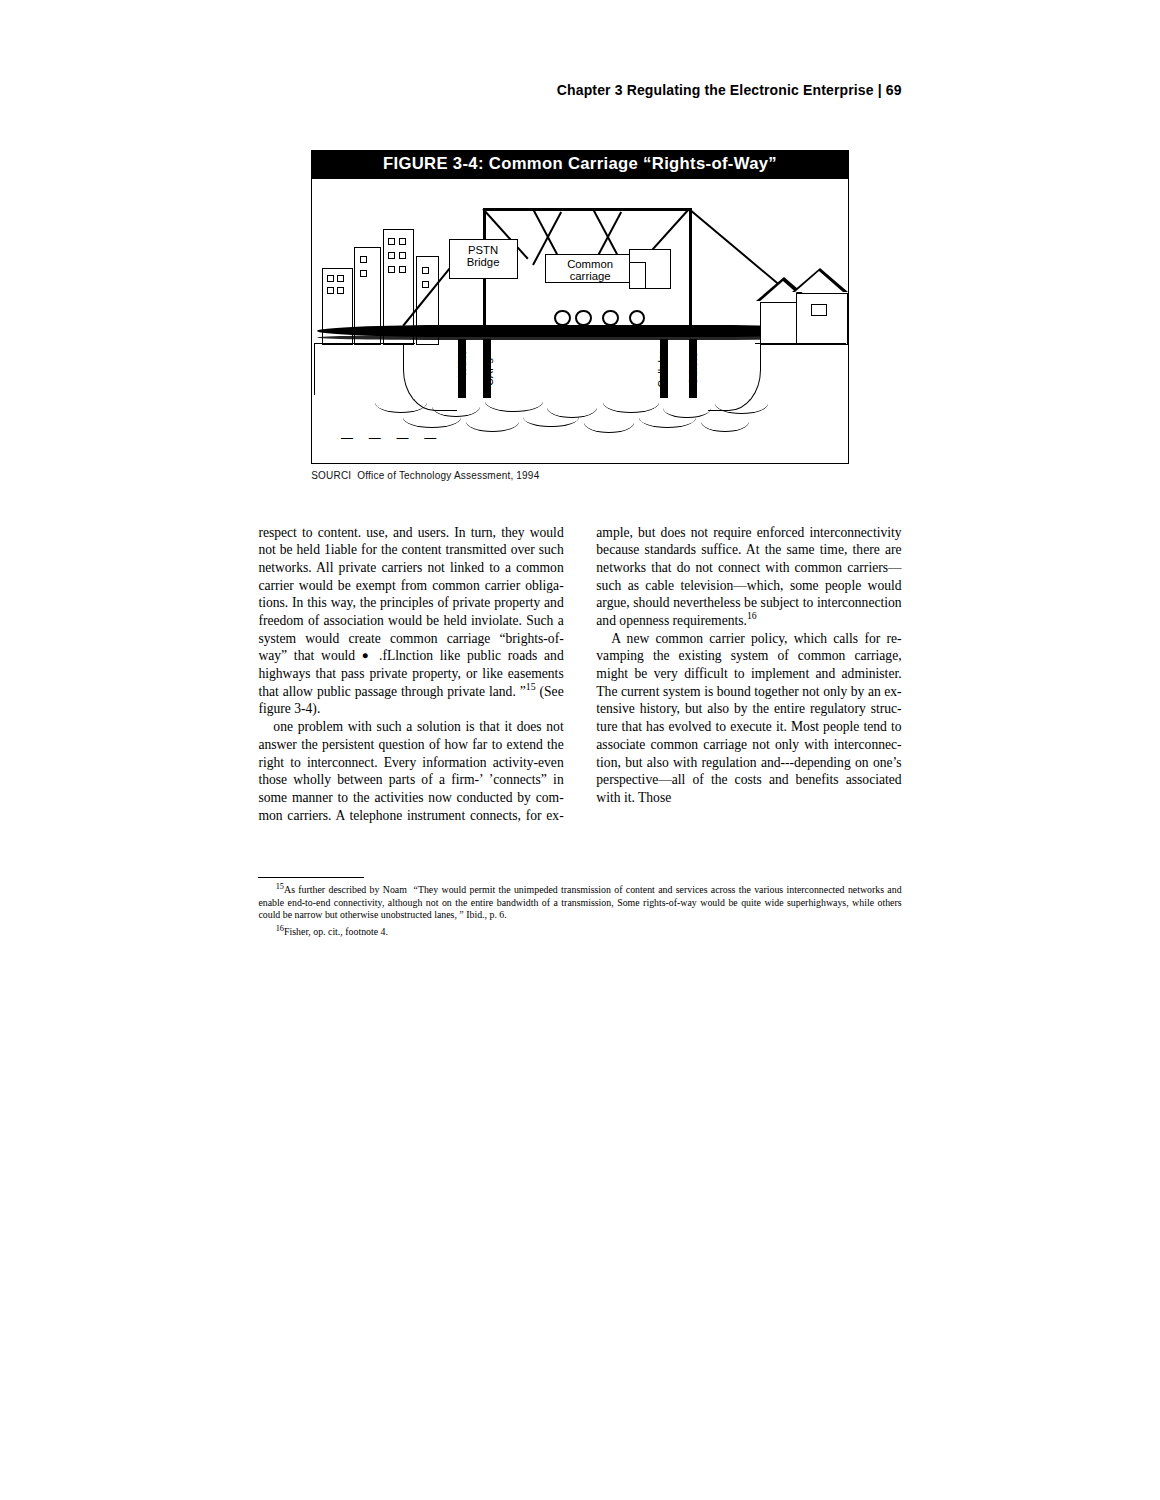Chapter 3 Regulating the Electronic Enterprise | 69
FIGURE 3-4: Common Carriage “Rights-of-Way”
PSTN
Bridge
Common
carriage
VANs
CAPs
Cellular
Others
— — — —
SOURCI Office of Technology Assessment, 1994
respect to content. use, and users. In turn, they would not be held 1iable for the content transmitted over such networks. All private carriers not linked to a common carrier would be exempt from common carrier obligations. In this way, the principles of private property and freedom of association would be held inviolate. Such a system would create common carriage “brights-of-way” that would ● .fLlnction like public roads and highways that pass private property, or like easements that allow public passage through private land. ”15 (See figure 3-4).
one problem with such a solution is that it does not answer the persistent question of how far to extend the right to interconnect. Every information activity-even those wholly between parts of a firm-’ ’connects” in some manner to the activities now conducted by common carriers. A telephone instrument connects, for example, but does not require enforced interconnectivity because standards suffice. At the same time, there are networks that do not connect with common carriers—such as cable television—which, some people would argue, should nevertheless be subject to interconnection and openness requirements.16
A new common carrier policy, which calls for revamping the existing system of common carriage, might be very difficult to implement and administer. The current system is bound together not only by an extensive history, but also by the entire regulatory structure that has evolved to execute it. Most people tend to associate common carriage not only with interconnection, but also with regulation and---depending on one’s perspective—all of the costs and benefits associated with it. Those
15 As further described by Noam “They would permit the unimpeded transmission of content and services across the various interconnected networks and enable end-to-end connectivity, although not on the entire bandwidth of a transmission, Some rights-of-way would be quite wide superhighways, while others could be narrow but otherwise unobstructed lanes, ” Ibid., p. 6.
16 Fisher, op. cit., footnote 4.